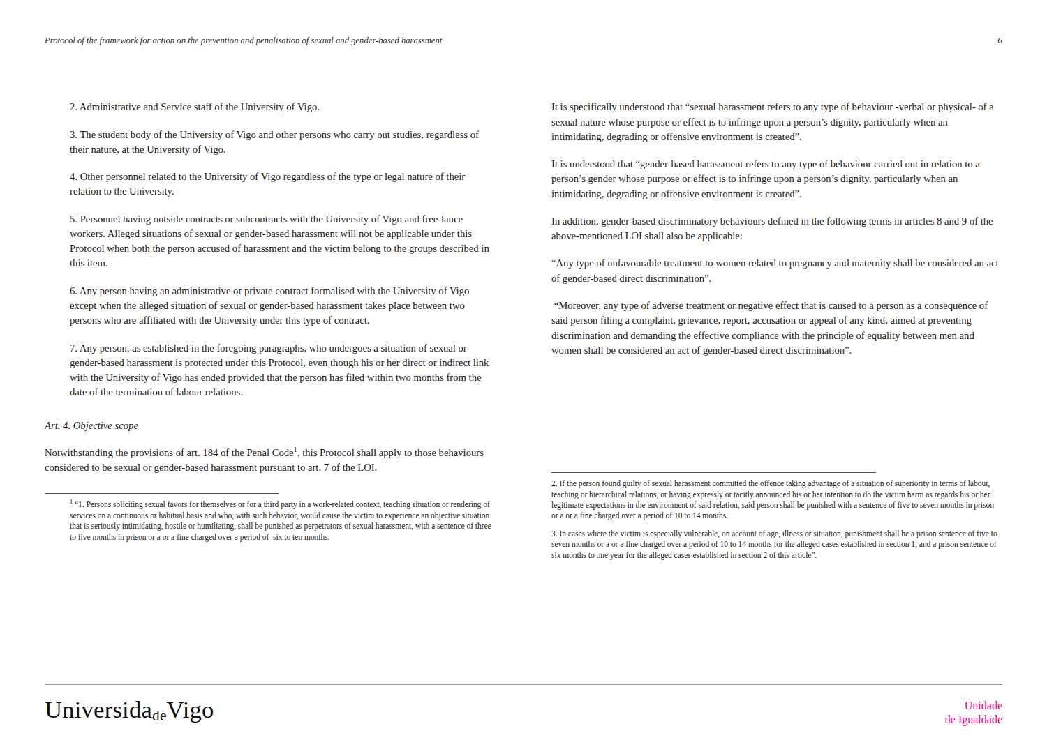Protocol of the framework for action on the prevention and penalisation of sexual and gender-based harassment
6
2. Administrative and Service staff of the University of Vigo.
3. The student body of the University of Vigo and other persons who carry out studies, regardless of their nature, at the University of Vigo.
4. Other personnel related to the University of Vigo regardless of the type or legal nature of their relation to the University.
5. Personnel having outside contracts or subcontracts with the University of Vigo and free-lance workers. Alleged situations of sexual or gender-based harassment will not be applicable under this Protocol when both the person accused of harassment and the victim belong to the groups described in this item.
6. Any person having an administrative or private contract formalised with the University of Vigo except when the alleged situation of sexual or gender-based harassment takes place between two persons who are affiliated with the University under this type of contract.
7. Any person, as established in the foregoing paragraphs, who undergoes a situation of sexual or gender-based harassment is protected under this Protocol, even though his or her direct or indirect link with the University of Vigo has ended provided that the person has filed within two months from the date of the termination of labour relations.
Art. 4. Objective scope
Notwithstanding the provisions of art. 184 of the Penal Code1, this Protocol shall apply to those behaviours considered to be sexual or gender-based harassment pursuant to art. 7 of the LOI.
1 “1. Persons soliciting sexual favors for themselves or for a third party in a work-related context, teaching situation or rendering of services on a continuous or habitual basis and who, with such behavior, would cause the victim to experience an objective situation that is seriously intimidating, hostile or humiliating, shall be punished as perpetrators of sexual harassment, with a sentence of three to five months in prison or a or a fine charged over a period of six to ten months.
It is specifically understood that “sexual harassment refers to any type of behaviour -verbal or physical- of a sexual nature whose purpose or effect is to infringe upon a person’s dignity, particularly when an intimidating, degrading or offensive environment is created”.
It is understood that “gender-based harassment refers to any type of behaviour carried out in relation to a person’s gender whose purpose or effect is to infringe upon a person’s dignity, particularly when an intimidating, degrading or offensive environment is created”.
In addition, gender-based discriminatory behaviours defined in the following terms in articles 8 and 9 of the above-mentioned LOI shall also be applicable:
“Any type of unfavourable treatment to women related to pregnancy and maternity shall be considered an act of gender-based direct discrimination”.
“Moreover, any type of adverse treatment or negative effect that is caused to a person as a consequence of said person filing a complaint, grievance, report, accusation or appeal of any kind, aimed at preventing discrimination and demanding the effective compliance with the principle of equality between men and women shall be considered an act of gender-based direct discrimination”.
2. If the person found guilty of sexual harassment committed the offence taking advantage of a situation of superiority in terms of labour, teaching or hierarchical relations, or having expressly or tacitly announced his or her intention to do the victim harm as regards his or her legitimate expectations in the environment of said relation, said person shall be punished with a sentence of five to seven months in prison or a or a fine charged over a period of 10 to 14 months.
3. In cases where the victim is especially vulnerable, on account of age, illness or situation, punishment shall be a prison sentence of five to seven months or a or a fine charged over a period of 10 to 14 months for the alleged cases established in section 1, and a prison sentence of six months to one year for the alleged cases established in section 2 of this article”.
Universidade Vigo
Unidade
de Igualdade